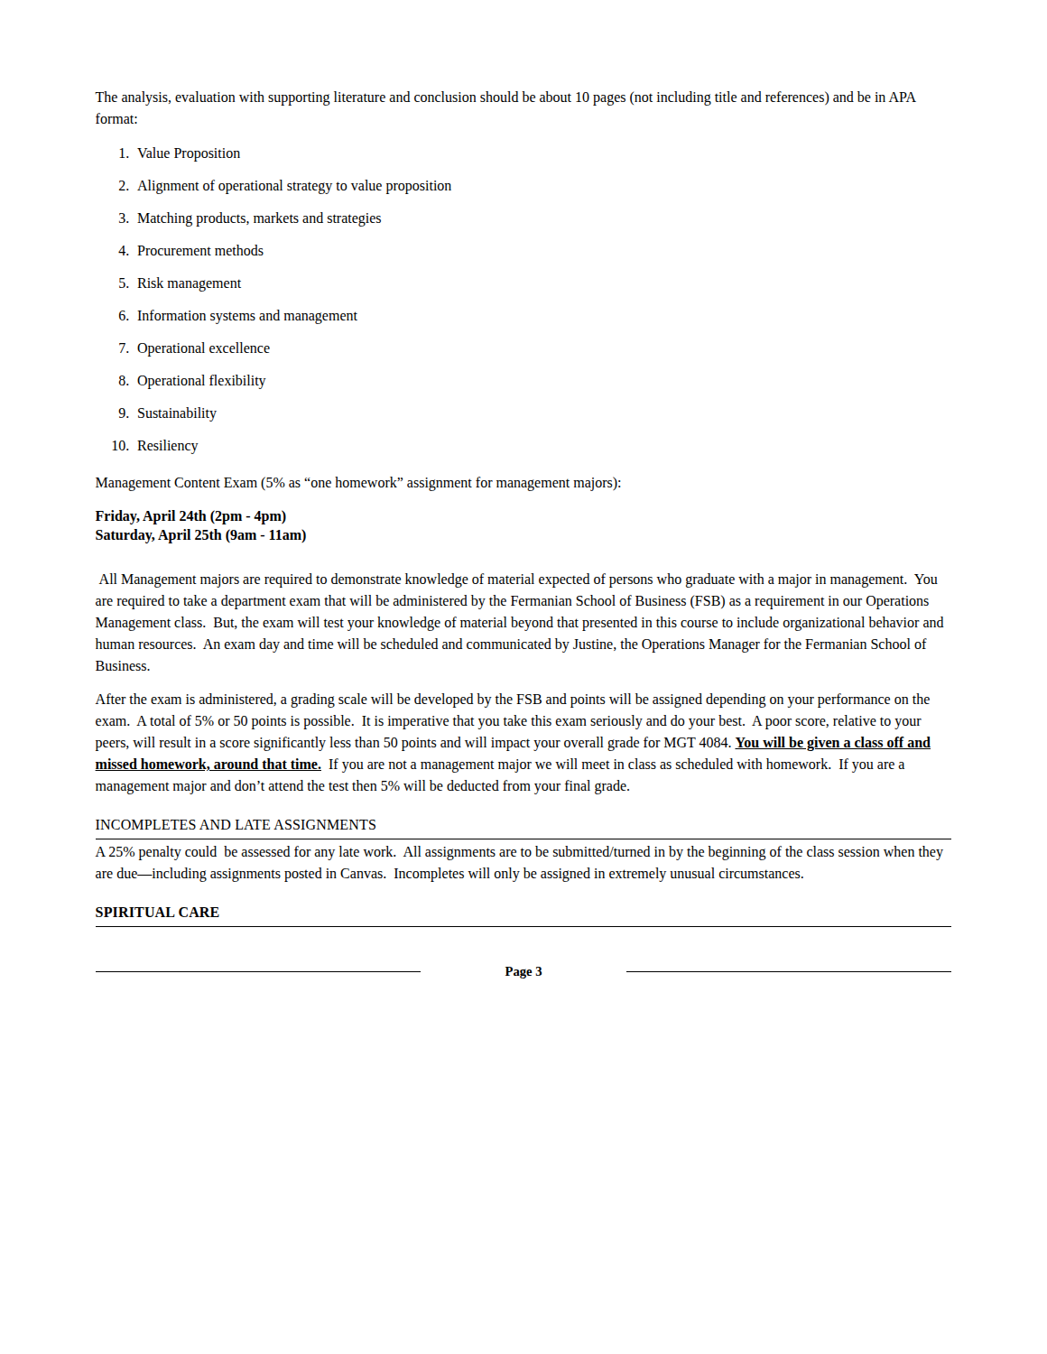The analysis, evaluation with supporting literature and conclusion should be about 10 pages (not including title and references) and be in APA format:
Value Proposition
Alignment of operational strategy to value proposition
Matching products, markets and strategies
Procurement methods
Risk management
Information systems and management
Operational excellence
Operational flexibility
Sustainability
Resiliency
Management Content Exam (5% as “one homework” assignment for management majors):
Friday, April 24th (2pm - 4pm)
Saturday, April 25th (9am - 11am)
All Management majors are required to demonstrate knowledge of material expected of persons who graduate with a major in management. You are required to take a department exam that will be administered by the Fermanian School of Business (FSB) as a requirement in our Operations Management class. But, the exam will test your knowledge of material beyond that presented in this course to include organizational behavior and human resources. An exam day and time will be scheduled and communicated by Justine, the Operations Manager for the Fermanian School of Business.
After the exam is administered, a grading scale will be developed by the FSB and points will be assigned depending on your performance on the exam. A total of 5% or 50 points is possible. It is imperative that you take this exam seriously and do your best. A poor score, relative to your peers, will result in a score significantly less than 50 points and will impact your overall grade for MGT 4084. You will be given a class off and missed homework, around that time. If you are not a management major we will meet in class as scheduled with homework. If you are a management major and don’t attend the test then 5% will be deducted from your final grade.
INCOMPLETES AND LATE ASSIGNMENTS
A 25% penalty could be assessed for any late work. All assignments are to be submitted/turned in by the beginning of the class session when they are due—including assignments posted in Canvas. Incompletes will only be assigned in extremely unusual circumstances.
SPIRITUAL CARE
Page 3